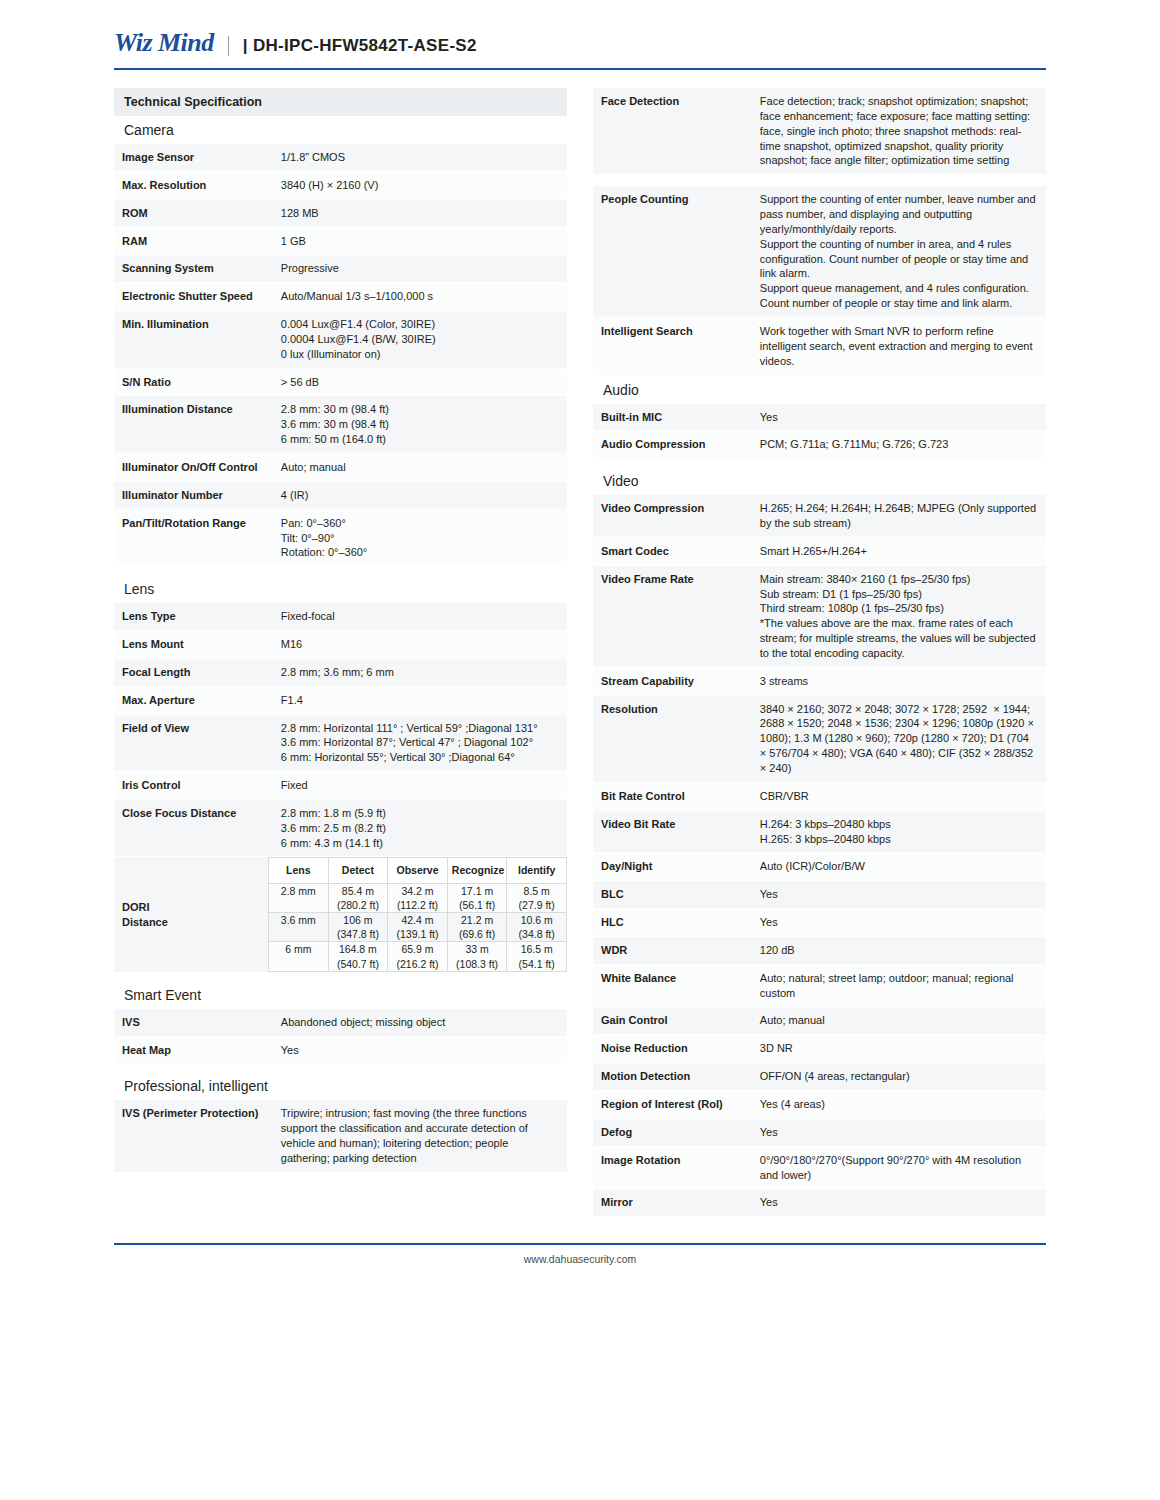Wiz Mind
| DH-IPC-HFW5842T-ASE-S2
Technical Specification
Camera
| Image Sensor | 1/1.8” CMOS |
| Max. Resolution | 3840 (H) × 2160 (V) |
| ROM | 128 MB |
| RAM | 1 GB |
| Scanning System | Progressive |
| Electronic Shutter Speed | Auto/Manual 1/3 s–1/100,000 s |
| Min. Illumination | 0.004 Lux@F1.4 (Color, 30IRE) 0.0004 Lux@F1.4 (B/W, 30IRE) 0 lux (Illuminator on) |
| S/N Ratio | > 56 dB |
| Illumination Distance | 2.8 mm: 30 m (98.4 ft) 3.6 mm: 30 m (98.4 ft) 6 mm: 50 m (164.0 ft) |
| Illuminator On/Off Control | Auto; manual |
| Illuminator Number | 4 (IR) |
| Pan/Tilt/Rotation Range | Pan: 0°–360° Tilt: 0°–90° Rotation: 0°–360° |
Lens
| Lens Type | Fixed-focal |
| Lens Mount | M16 |
| Focal Length | 2.8 mm; 3.6 mm; 6 mm |
| Max. Aperture | F1.4 |
| Field of View | 2.8 mm: Horizontal 111° ; Vertical 59° ;Diagonal 131° 3.6 mm: Horizontal 87°; Vertical 47° ; Diagonal 102° 6 mm: Horizontal 55°; Vertical 30° ;Diagonal 64° |
| Iris Control | Fixed |
| Close Focus Distance | 2.8 mm: 1.8 m (5.9 ft) 3.6 mm: 2.5 m (8.2 ft) 6 mm: 4.3 m (14.1 ft) |
| DORI Distance | / Lens / Detect / Observe / Recognize / Identify / / --- / --- / --- / --- / --- / / 2.8 mm / 85.4 m (280.2 ft) / 34.2 m (112.2 ft) / 17.1 m (56.1 ft) / 8.5 m (27.9 ft) / / 3.6 mm / 106 m (347.8 ft) / 42.4 m (139.1 ft) / 21.2 m (69.6 ft) / 10.6 m (34.8 ft) / / 6 mm / 164.8 m (540.7 ft) / 65.9 m (216.2 ft) / 33 m (108.3 ft) / 16.5 m (54.1 ft) / |
Smart Event
| IVS | Abandoned object; missing object |
| Heat Map | Yes |
Professional, intelligent
| IVS (Perimeter Protection) | Tripwire; intrusion; fast moving (the three functions support the classification and accurate detection of vehicle and human); loitering detection; people gathering; parking detection |
| Face Detection | Face detection; track; snapshot optimization; snapshot; face enhancement; face exposure; face matting setting: face, single inch photo; three snapshot methods: real-time snapshot, optimized snapshot, quality priority snapshot; face angle filter; optimization time setting |
| People Counting | Support the counting of enter number, leave number and pass number, and displaying and outputting yearly/monthly/daily reports. Support the counting of number in area, and 4 rules configuration. Count number of people or stay time and link alarm. Support queue management, and 4 rules configuration. Count number of people or stay time and link alarm. |
| Intelligent Search | Work together with Smart NVR to perform refine intelligent search, event extraction and merging to event videos. |
Audio
| Built-in MIC | Yes |
| Audio Compression | PCM; G.711a; G.711Mu; G.726; G.723 |
Video
| Video Compression | H.265; H.264; H.264H; H.264B; MJPEG (Only supported by the sub stream) |
| Smart Codec | Smart H.265+/H.264+ |
| Video Frame Rate | Main stream: 3840× 2160 (1 fps–25/30 fps) Sub stream: D1 (1 fps–25/30 fps) Third stream: 1080p (1 fps–25/30 fps) *The values above are the max. frame rates of each stream; for multiple streams, the values will be subjected to the total encoding capacity. |
| Stream Capability | 3 streams |
| Resolution | 3840 × 2160; 3072 × 2048; 3072 × 1728; 2592 × 1944; 2688 × 1520; 2048 × 1536; 2304 × 1296; 1080p (1920 × 1080); 1.3 M (1280 × 960); 720p (1280 × 720); D1 (704 × 576/704 × 480); VGA (640 × 480); CIF (352 × 288/352 × 240) |
| Bit Rate Control | CBR/VBR |
| Video Bit Rate | H.264: 3 kbps–20480 kbps H.265: 3 kbps–20480 kbps |
| Day/Night | Auto (ICR)/Color/B/W |
| BLC | Yes |
| HLC | Yes |
| WDR | 120 dB |
| White Balance | Auto; natural; street lamp; outdoor; manual; regional custom |
| Gain Control | Auto; manual |
| Noise Reduction | 3D NR |
| Motion Detection | OFF/ON (4 areas, rectangular) |
| Region of Interest (RoI) | Yes (4 areas) |
| Defog | Yes |
| Image Rotation | 0°/90°/180°/270°(Support 90°/270° with 4M resolution and lower) |
| Mirror | Yes |
www.dahuasecurity.com